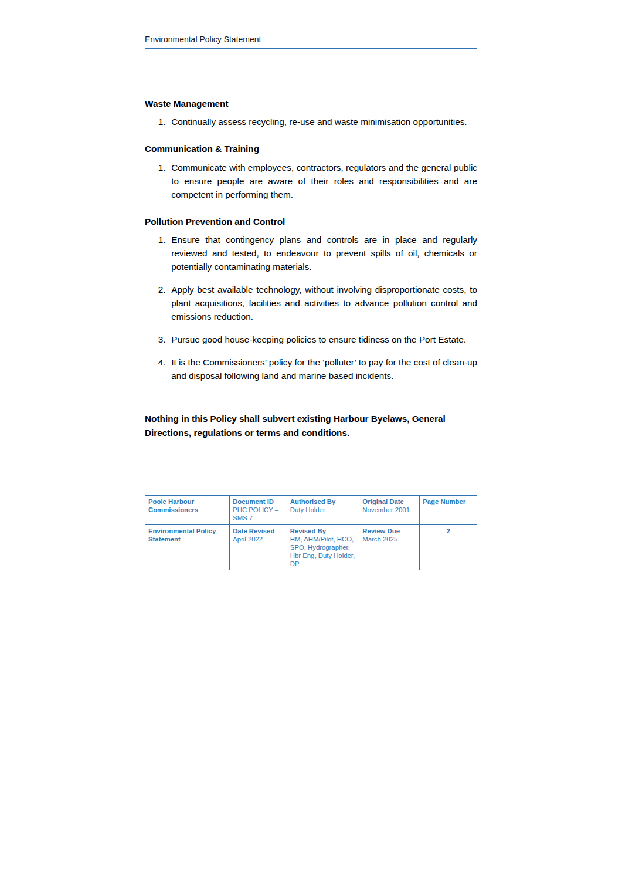Environmental Policy Statement
Waste Management
Continually assess recycling, re-use and waste minimisation opportunities.
Communication & Training
Communicate with employees, contractors, regulators and the general public to ensure people are aware of their roles and responsibilities and are competent in performing them.
Pollution Prevention and Control
Ensure that contingency plans and controls are in place and regularly reviewed and tested, to endeavour to prevent spills of oil, chemicals or potentially contaminating materials.
Apply best available technology, without involving disproportionate costs, to plant acquisitions, facilities and activities to advance pollution control and emissions reduction.
Pursue good house-keeping policies to ensure tidiness on the Port Estate.
It is the Commissioners’ policy for the ‘polluter’ to pay for the cost of clean-up and disposal following land and marine based incidents.
Nothing in this Policy shall subvert existing Harbour Byelaws, General Directions, regulations or terms and conditions.
| Poole Harbour Commissioners | Document ID PHC POLICY – SMS 7 | Authorised By Duty Holder | Original Date November 2001 | Page Number |
| Environmental Policy Statement | Date Revised April 2022 | Revised By HM, AHM/Pilot, HCO, SPO, Hydrographer, Hbr Eng, Duty Holder, DP | Review Due March 2025 | 2 |